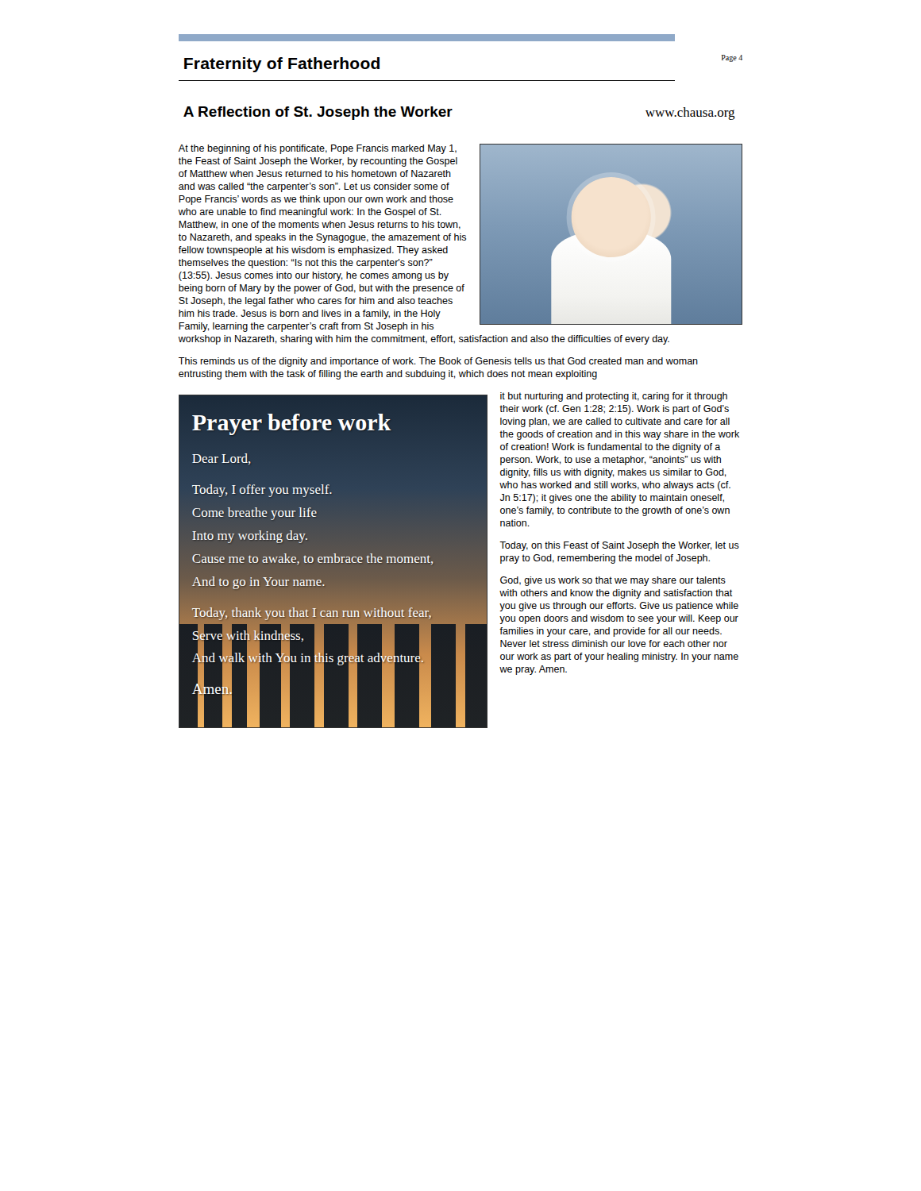Page 4
Fraternity of Fatherhood
A Reflection of St. Joseph the Worker
www.chausa.org
At the beginning of his pontificate, Pope Francis marked May 1, the Feast of Saint Joseph the Worker, by recounting the Gospel of Matthew when Jesus returned to his hometown of Nazareth and was called “the carpenter’s son”. Let us consider some of Pope Francis’ words as we think upon our own work and those who are unable to find meaningful work: In the Gospel of St. Matthew, in one of the moments when Jesus returns to his town, to Nazareth, and speaks in the Synagogue, the amazement of his fellow townspeople at his wisdom is emphasized. They asked themselves the question: “Is not this the carpenter's son?” (13:55). Jesus comes into our history, he comes among us by being born of Mary by the power of God, but with the presence of St Joseph, the legal father who cares for him and also teaches him his trade. Jesus is born and lives in a family, in the Holy Family, learning the carpenter’s craft from St Joseph in his workshop in Nazareth, sharing with him the commitment, effort, satisfaction and also the difficulties of every day.
This reminds us of the dignity and importance of work. The Book of Genesis tells us that God created man and woman entrusting them with the task of filling the earth and subduing it, which does not mean exploiting
Prayer before work
Dear Lord,
Today, I offer you myself.
Come breathe your life
Into my working day.
Cause me to awake, to embrace the moment,
And to go in Your name.
Today, thank you that I can run without fear,
Serve with kindness,
And walk with You in this great adventure.
Amen.
it but nurturing and protecting it, caring for it through their work (cf. Gen 1:28; 2:15). Work is part of God’s loving plan, we are called to cultivate and care for all the goods of creation and in this way share in the work of creation! Work is fundamental to the dignity of a person. Work, to use a metaphor, “anoints” us with dignity, fills us with dignity, makes us similar to God, who has worked and still works, who always acts (cf. Jn 5:17); it gives one the ability to maintain oneself, one’s family, to contribute to the growth of one’s own nation.
Today, on this Feast of Saint Joseph the Worker, let us pray to God, remembering the model of Joseph.
God, give us work so that we may share our talents with others and know the dignity and satisfaction that you give us through our efforts. Give us patience while you open doors and wisdom to see your will. Keep our families in your care, and provide for all our needs. Never let stress diminish our love for each other nor our work as part of your healing ministry. In your name we pray. Amen.